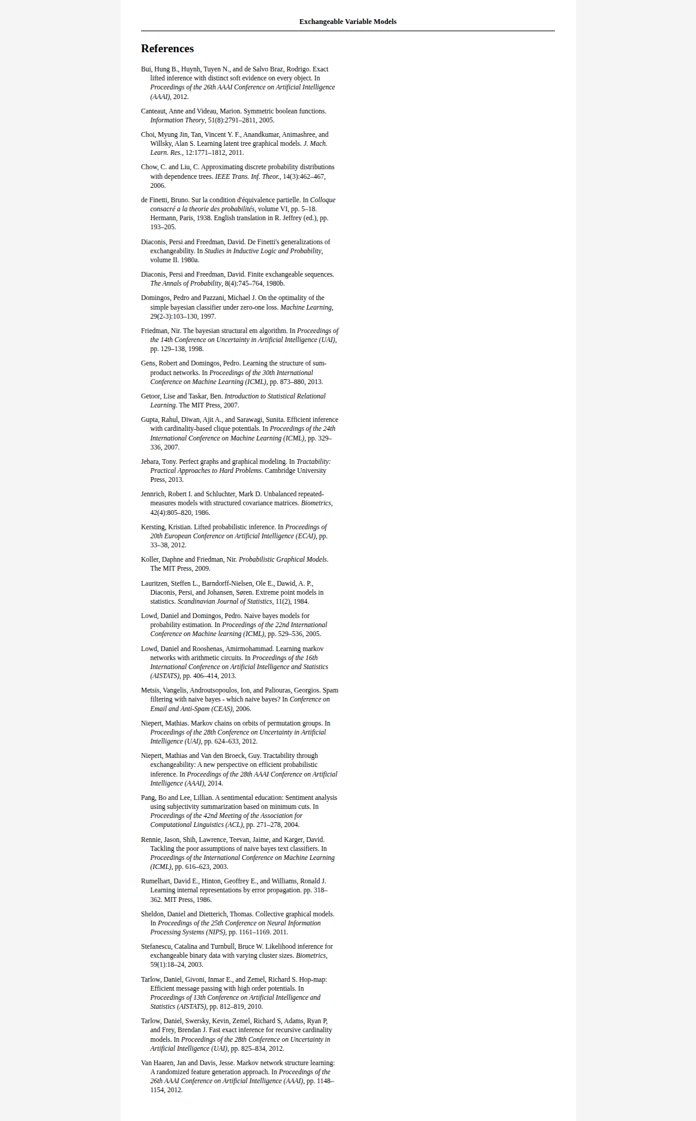Exchangeable Variable Models
References
Bui, Hung B., Huynh, Tuyen N., and de Salvo Braz, Rodrigo. Exact lifted inference with distinct soft evidence on every object. In Proceedings of the 26th AAAI Conference on Artificial Intelligence (AAAI), 2012.
Canteaut, Anne and Videau, Marion. Symmetric boolean functions. Information Theory, 51(8):2791–2811, 2005.
Choi, Myung Jin, Tan, Vincent Y. F., Anandkumar, Animashree, and Willsky, Alan S. Learning latent tree graphical models. J. Mach. Learn. Res., 12:1771–1812, 2011.
Chow, C. and Liu, C. Approximating discrete probability distributions with dependence trees. IEEE Trans. Inf. Theor., 14(3):462–467, 2006.
de Finetti, Bruno. Sur la condition d'équivalence partielle. In Colloque consacré a la theorie des probabilités, volume VI, pp. 5–18. Hermann, Paris, 1938. English translation in R. Jeffrey (ed.), pp. 193–205.
Diaconis, Persi and Freedman, David. De Finetti's generalizations of exchangeability. In Studies in Inductive Logic and Probability, volume II. 1980a.
Diaconis, Persi and Freedman, David. Finite exchangeable sequences. The Annals of Probability, 8(4):745–764, 1980b.
Domingos, Pedro and Pazzani, Michael J. On the optimality of the simple bayesian classifier under zero-one loss. Machine Learning, 29(2-3):103–130, 1997.
Friedman, Nir. The bayesian structural em algorithm. In Proceedings of the 14th Conference on Uncertainty in Artificial Intelligence (UAI), pp. 129–138, 1998.
Gens, Robert and Domingos, Pedro. Learning the structure of sum-product networks. In Proceedings of the 30th International Conference on Machine Learning (ICML), pp. 873–880, 2013.
Getoor, Lise and Taskar, Ben. Introduction to Statistical Relational Learning. The MIT Press, 2007.
Gupta, Rahul, Diwan, Ajit A., and Sarawagi, Sunita. Efficient inference with cardinality-based clique potentials. In Proceedings of the 24th International Conference on Machine Learning (ICML), pp. 329–336, 2007.
Jebara, Tony. Perfect graphs and graphical modeling. In Tractability: Practical Approaches to Hard Problems. Cambridge University Press, 2013.
Jennrich, Robert I. and Schluchter, Mark D. Unbalanced repeated-measures models with structured covariance matrices. Biometrics, 42(4):805–820, 1986.
Kersting, Kristian. Lifted probabilistic inference. In Proceedings of 20th European Conference on Artificial Intelligence (ECAI), pp. 33–38, 2012.
Koller, Daphne and Friedman, Nir. Probabilistic Graphical Models. The MIT Press, 2009.
Lauritzen, Steffen L., Barndorff-Nielsen, Ole E., Dawid, A. P., Diaconis, Persi, and Johansen, Søren. Extreme point models in statistics. Scandinavian Journal of Statistics, 11(2), 1984.
Lowd, Daniel and Domingos, Pedro. Naive bayes models for probability estimation. In Proceedings of the 22nd International Conference on Machine learning (ICML), pp. 529–536, 2005.
Lowd, Daniel and Rooshenas, Amirmohammad. Learning markov networks with arithmetic circuits. In Proceedings of the 16th International Conference on Artificial Intelligence and Statistics (AISTATS), pp. 406–414, 2013.
Metsis, Vangelis, Androutsopoulos, Ion, and Paliouras, Georgios. Spam filtering with naive bayes - which naive bayes? In Conference on Email and Anti-Spam (CEAS), 2006.
Niepert, Mathias. Markov chains on orbits of permutation groups. In Proceedings of the 28th Conference on Uncertainty in Artificial Intelligence (UAI), pp. 624–633, 2012.
Niepert, Mathias and Van den Broeck, Guy. Tractability through exchangeability: A new perspective on efficient probabilistic inference. In Proceedings of the 28th AAAI Conference on Artificial Intelligence (AAAI), 2014.
Pang, Bo and Lee, Lillian. A sentimental education: Sentiment analysis using subjectivity summarization based on minimum cuts. In Proceedings of the 42nd Meeting of the Association for Computational Linguistics (ACL), pp. 271–278, 2004.
Rennie, Jason, Shih, Lawrence, Teevan, Jaime, and Karger, David. Tackling the poor assumptions of naive bayes text classifiers. In Proceedings of the International Conference on Machine Learning (ICML), pp. 616–623, 2003.
Rumelhart, David E., Hinton, Geoffrey E., and Williams, Ronald J. Learning internal representations by error propagation. pp. 318–362. MIT Press, 1986.
Sheldon, Daniel and Dietterich, Thomas. Collective graphical models. In Proceedings of the 25th Conference on Neural Information Processing Systems (NIPS), pp. 1161–1169. 2011.
Stefanescu, Catalina and Turnbull, Bruce W. Likelihood inference for exchangeable binary data with varying cluster sizes. Biometrics, 59(1):18–24, 2003.
Tarlow, Daniel, Givoni, Inmar E., and Zemel, Richard S. Hop-map: Efficient message passing with high order potentials. In Proceedings of 13th Conference on Artificial Intelligence and Statistics (AISTATS), pp. 812–819, 2010.
Tarlow, Daniel, Swersky, Kevin, Zemel, Richard S, Adams, Ryan P, and Frey, Brendan J. Fast exact inference for recursive cardinality models. In Proceedings of the 28th Conference on Uncertainty in Artificial Intelligence (UAI), pp. 825–834, 2012.
Van Haaren, Jan and Davis, Jesse. Markov network structure learning: A randomized feature generation approach. In Proceedings of the 26th AAAI Conference on Artificial Intelligence (AAAI), pp. 1148–1154, 2012.